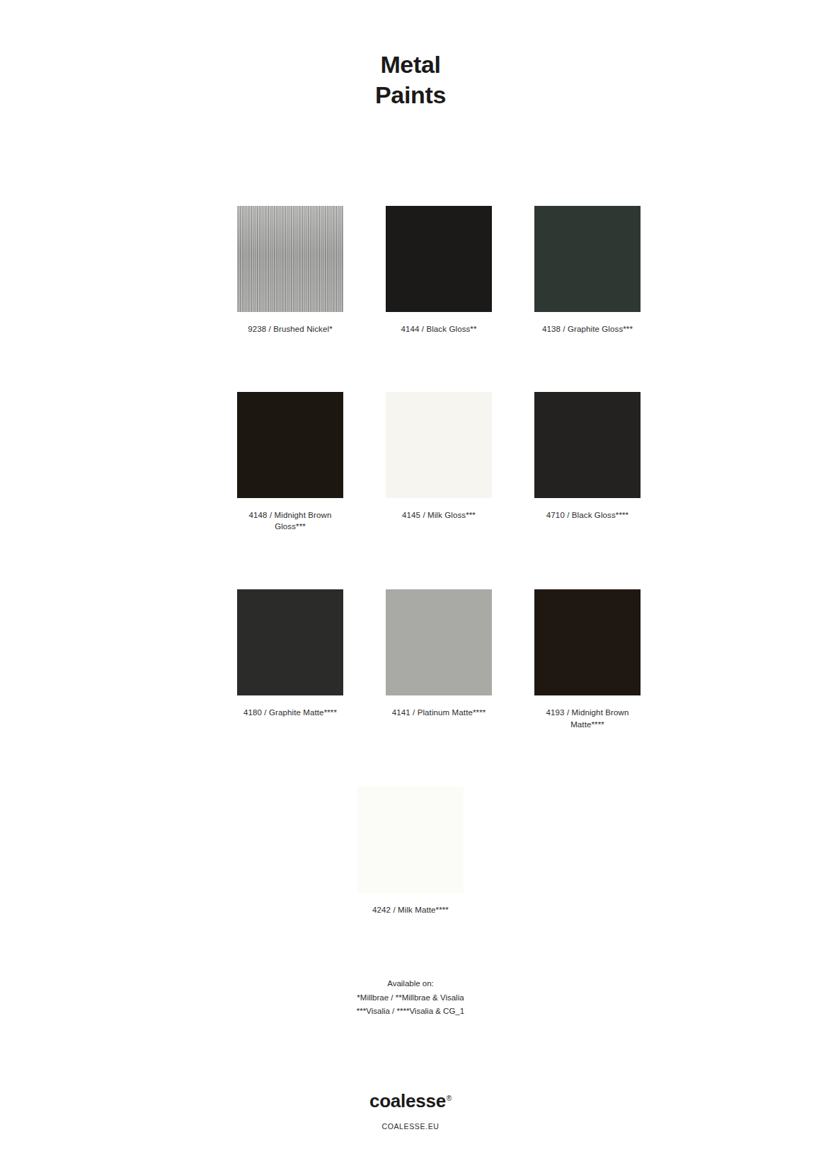Metal Paints
9238 / Brushed Nickel*
4144 / Black Gloss**
4138 / Graphite Gloss***
4148 / Midnight Brown Gloss***
4145 / Milk Gloss***
4710 / Black Gloss****
4180 / Graphite Matte****
4141 / Platinum Matte****
4193 / Midnight Brown Matte****
4242 / Milk Matte****
Available on:
*Millbrae / **Millbrae & Visalia
***Visalia / ****Visalia & CG_1
coalesse®
COALESSE.EU